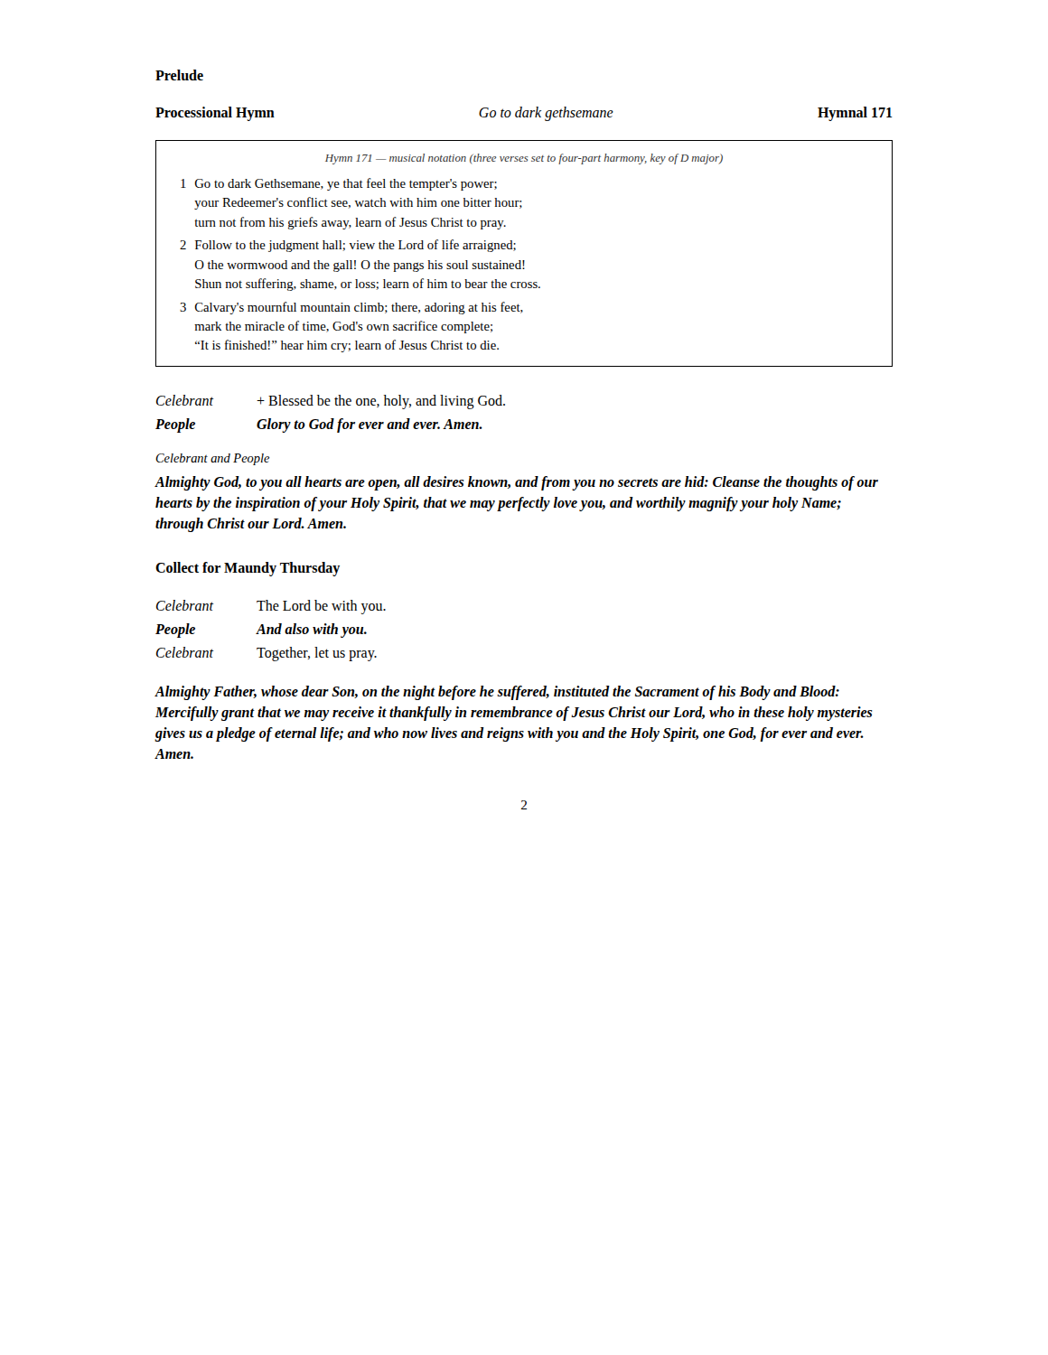Prelude
Processional Hymn Go to dark gethsemane Hymnal 171
Hymn 171 — musical notation (three verses set to four-part harmony, key of D major)
| 1 | Go to dark Gethsemane, ye that feel the tempter's power; your Redeemer's conflict see, watch with him one bitter hour; turn not from his griefs away, learn of Jesus Christ to pray. |
| 2 | Follow to the judgment hall; view the Lord of life arraigned; O the wormwood and the gall! O the pangs his soul sustained! Shun not suffering, shame, or loss; learn of him to bear the cross. |
| 3 | Calvary's mournful mountain climb; there, adoring at his feet, mark the miracle of time, God's own sacrifice complete; “It is finished!” hear him cry; learn of Jesus Christ to die. |
Celebrant + Blessed be the one, holy, and living God.
People Glory to God for ever and ever. Amen.
Celebrant and People
Almighty God, to you all hearts are open, all desires known, and from you no secrets are hid: Cleanse the thoughts of our hearts by the inspiration of your Holy Spirit, that we may perfectly love you, and worthily magnify your holy Name; through Christ our Lord. Amen.
Collect for Maundy Thursday
Celebrant The Lord be with you.
People And also with you.
Celebrant Together, let us pray.
Almighty Father, whose dear Son, on the night before he suffered, instituted the Sacrament of his Body and Blood: Mercifully grant that we may receive it thankfully in remembrance of Jesus Christ our Lord, who in these holy mysteries gives us a pledge of eternal life; and who now lives and reigns with you and the Holy Spirit, one God, for ever and ever. Amen.
2